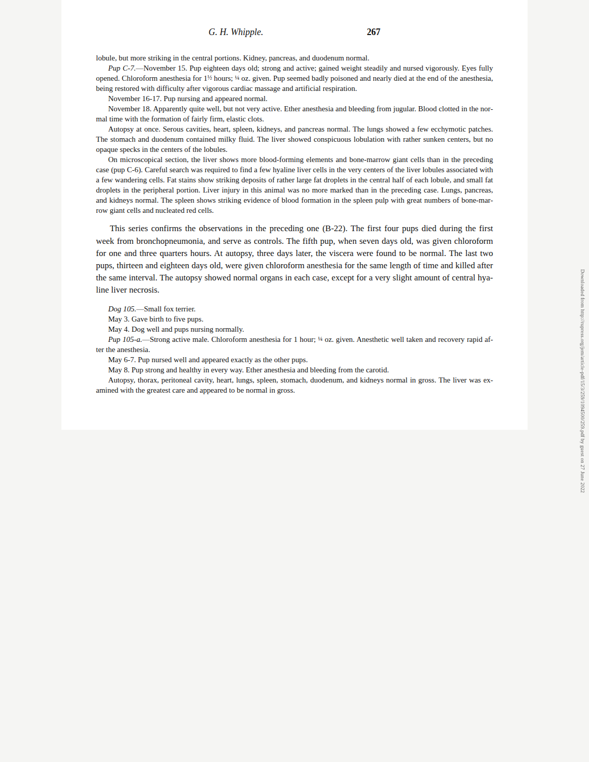Downloaded from http://rupress.org/jem/article-pdf/15/3/259/1094500/259.pdf by guest on 27 June 2022
G. H. Whipple. 267
lobule, but more striking in the central portions. Kidney, pancreas, and duodenum normal.
Pup C-7.—November 15. Pup eighteen days old; strong and active; gained weight steadily and nursed vigorously. Eyes fully opened. Chloroform anesthesia for 1½ hours; ¼ oz. given. Pup seemed badly poisoned and nearly died at the end of the anesthesia, being restored with difficulty after vigorous cardiac massage and artificial respiration.
November 16-17. Pup nursing and appeared normal.
November 18. Apparently quite well, but not very active. Ether anesthesia and bleeding from jugular. Blood clotted in the normal time with the formation of fairly firm, elastic clots.
Autopsy at once. Serous cavities, heart, spleen, kidneys, and pancreas normal. The lungs showed a few ecchymotic patches. The stomach and duodenum contained milky fluid. The liver showed conspicuous lobulation with rather sunken centers, but no opaque specks in the centers of the lobules.
On microscopical section, the liver shows more blood-forming elements and bone-marrow giant cells than in the preceding case (pup C-6). Careful search was required to find a few hyaline liver cells in the very centers of the liver lobules associated with a few wandering cells. Fat stains show striking deposits of rather large fat droplets in the central half of each lobule, and small fat droplets in the peripheral portion. Liver injury in this animal was no more marked than in the preceding case. Lungs, pancreas, and kidneys normal. The spleen shows striking evidence of blood formation in the spleen pulp with great numbers of bone-marrow giant cells and nucleated red cells.
This series confirms the observations in the preceding one (B-22). The first four pups died during the first week from bronchopneumonia, and serve as controls. The fifth pup, when seven days old, was given chloroform for one and three quarters hours. At autopsy, three days later, the viscera were found to be normal. The last two pups, thirteen and eighteen days old, were given chloroform anesthesia for the same length of time and killed after the same interval. The autopsy showed normal organs in each case, except for a very slight amount of central hyaline liver necrosis.
Dog 105.—Small fox terrier.
May 3. Gave birth to five pups.
May 4. Dog well and pups nursing normally.
Pup 105-a.—Strong active male. Chloroform anesthesia for 1 hour; ¼ oz. given. Anesthetic well taken and recovery rapid after the anesthesia.
May 6-7. Pup nursed well and appeared exactly as the other pups.
May 8. Pup strong and healthy in every way. Ether anesthesia and bleeding from the carotid.
Autopsy, thorax, peritoneal cavity, heart, lungs, spleen, stomach, duodenum, and kidneys normal in gross. The liver was examined with the greatest care and appeared to be normal in gross.